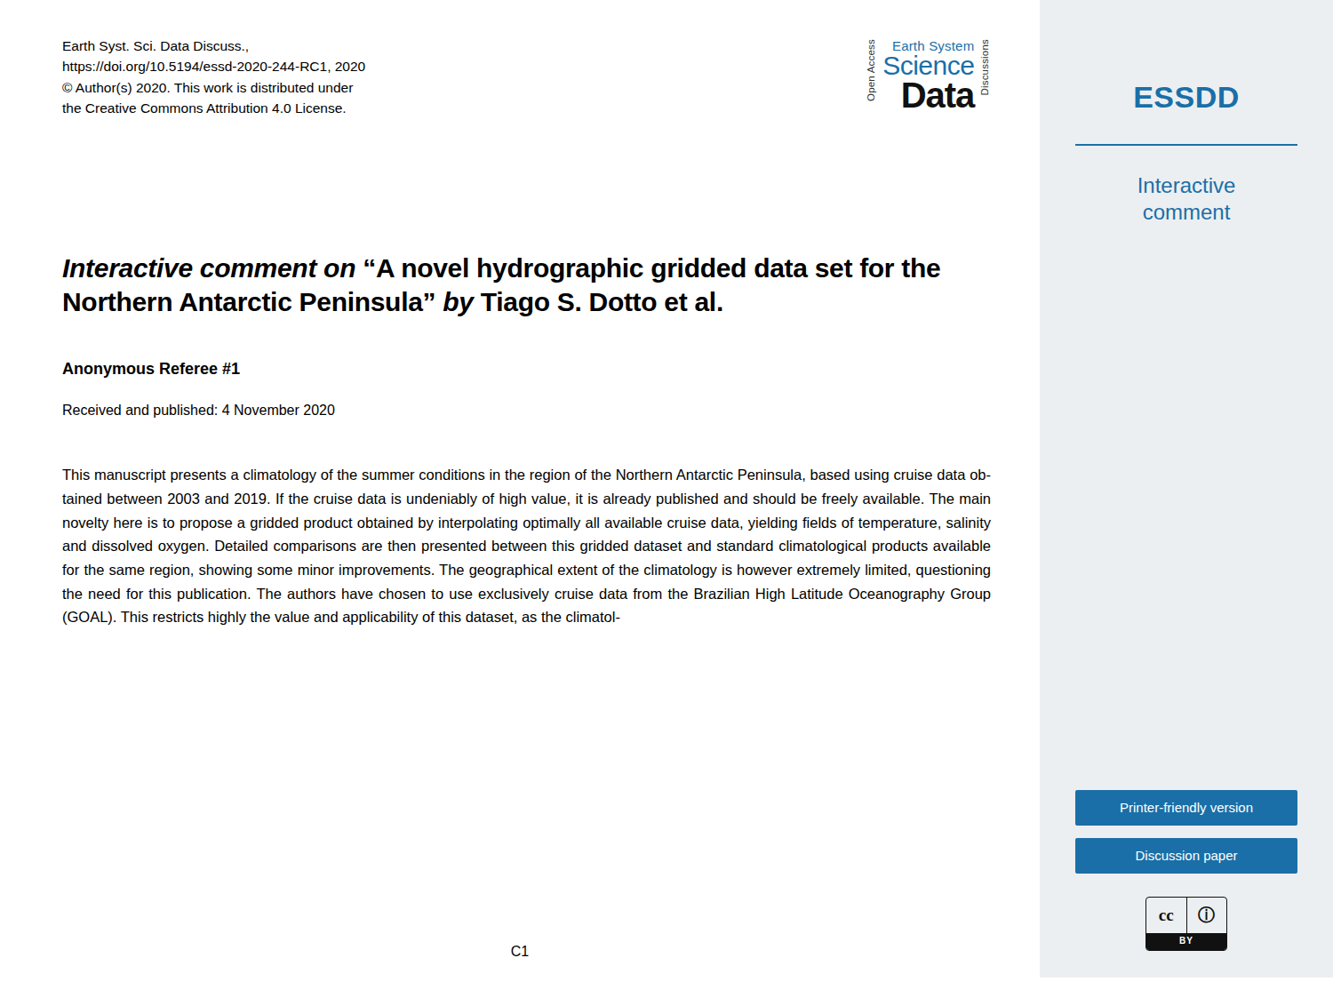Earth Syst. Sci. Data Discuss.,
https://doi.org/10.5194/essd-2020-244-RC1, 2020
© Author(s) 2020. This work is distributed under
the Creative Commons Attribution 4.0 License.
Open Access
Earth System Science Data
Discussions
Interactive comment on “A novel hydrographic gridded data set for the Northern Antarctic Peninsula” by Tiago S. Dotto et al.
Anonymous Referee #1
Received and published: 4 November 2020
This manuscript presents a climatology of the summer conditions in the region of the Northern Antarctic Peninsula, based using cruise data obtained between 2003 and 2019. If the cruise data is undeniably of high value, it is already published and should be freely available. The main novelty here is to propose a gridded product obtained by interpolating optimally all available cruise data, yielding fields of temperature, salinity and dissolved oxygen. Detailed comparisons are then presented between this gridded dataset and standard climatological products available for the same region, showing some minor improvements. The geographical extent of the climatology is however extremely limited, questioning the need for this publication. The authors have chosen to use exclusively cruise data from the Brazilian High Latitude Oceanography Group (GOAL). This restricts highly the value and applicability of this dataset, as the climatol-
C1
ESSDD
Interactive
comment
Printer-friendly version Discussion paper
ccⓘ
BY